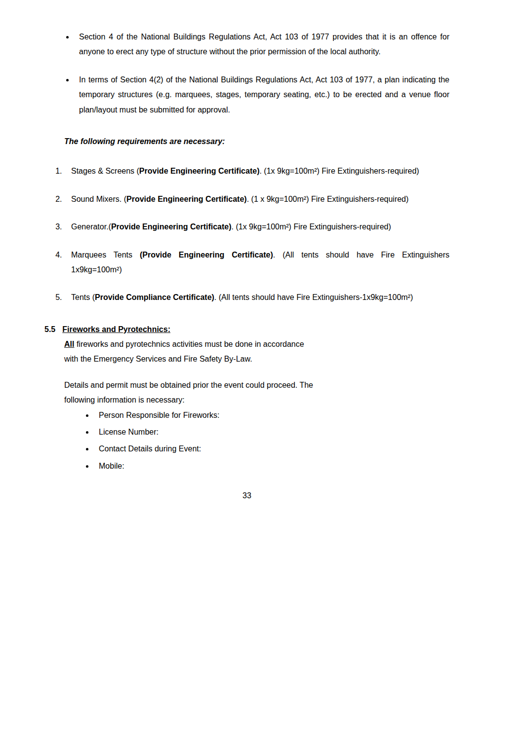Section 4 of the National Buildings Regulations Act, Act 103 of 1977 provides that it is an offence for anyone to erect any type of structure without the prior permission of the local authority.
In terms of Section 4(2) of the National Buildings Regulations Act, Act 103 of 1977, a plan indicating the temporary structures (e.g. marquees, stages, temporary seating, etc.) to be erected and a venue floor plan/layout must be submitted for approval.
The following requirements are necessary:
Stages & Screens (Provide Engineering Certificate). (1x 9kg=100m²) Fire Extinguishers-required)
Sound Mixers. (Provide Engineering Certificate). (1 x 9kg=100m²) Fire Extinguishers-required)
Generator.(Provide Engineering Certificate). (1x 9kg=100m²) Fire Extinguishers-required)
Marquees Tents (Provide Engineering Certificate). (All tents should have Fire Extinguishers 1x9kg=100m²)
Tents (Provide Compliance Certificate). (All tents should have Fire Extinguishers-1x9kg=100m²)
5.5 Fireworks and Pyrotechnics:
All fireworks and pyrotechnics activities must be done in accordance
with the Emergency Services and Fire Safety By-Law.
Details and permit must be obtained prior the event could proceed. The
following information is necessary:
Person Responsible for Fireworks:
License Number:
Contact Details during Event:
Mobile:
33